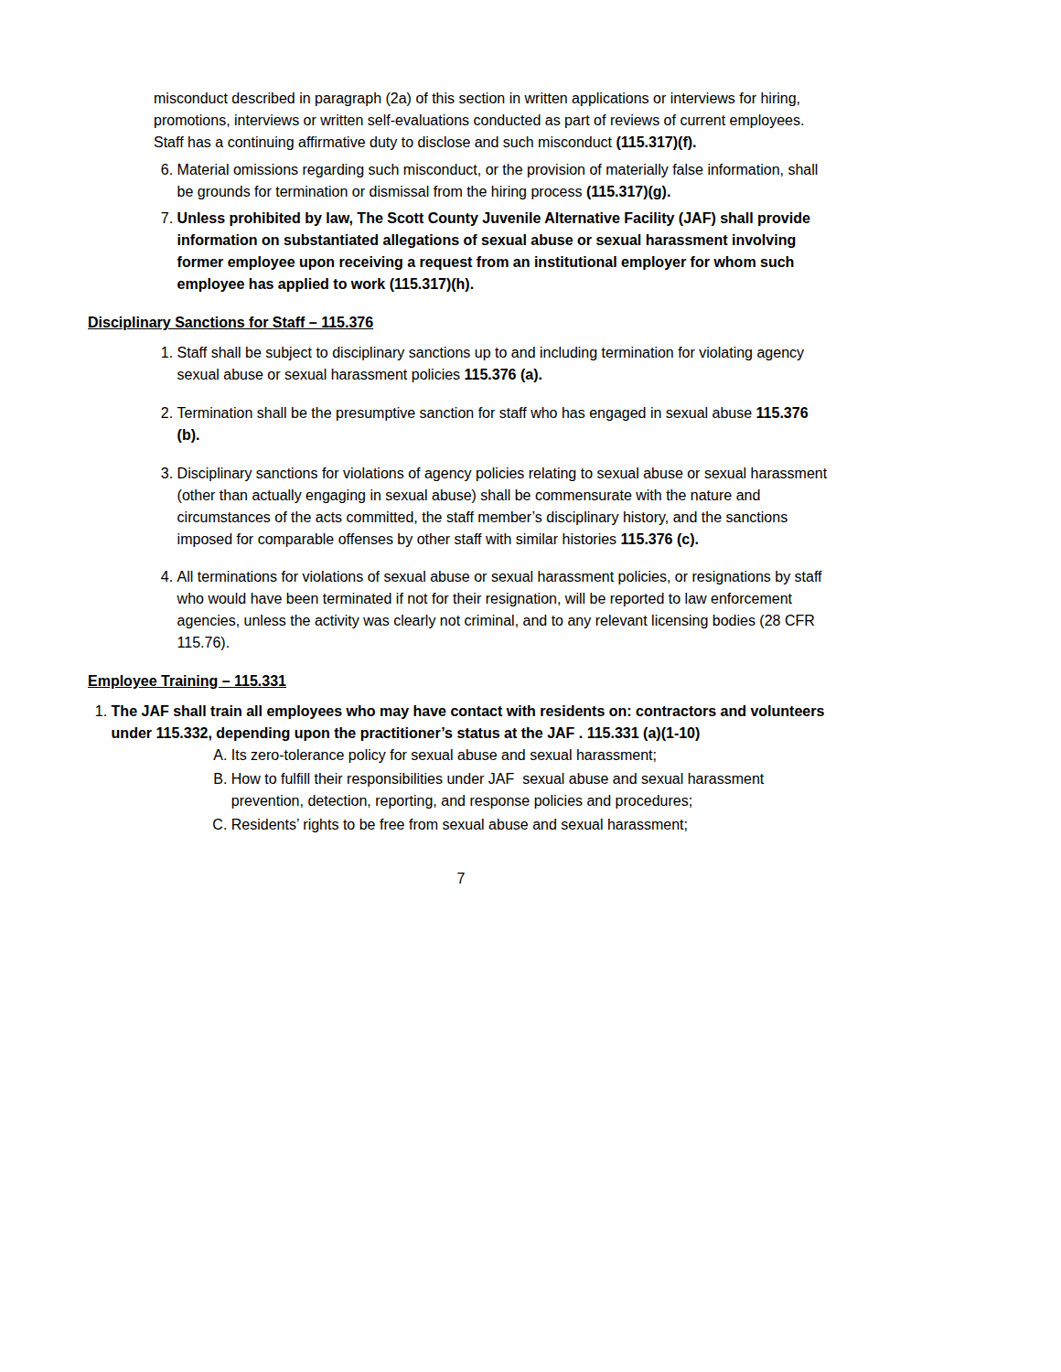misconduct described in paragraph (2a) of this section in written applications or interviews for hiring, promotions, interviews or written self-evaluations conducted as part of reviews of current employees. Staff has a continuing affirmative duty to disclose and such misconduct (115.317)(f).
Material omissions regarding such misconduct, or the provision of materially false information, shall be grounds for termination or dismissal from the hiring process (115.317)(g).
Unless prohibited by law, The Scott County Juvenile Alternative Facility (JAF) shall provide information on substantiated allegations of sexual abuse or sexual harassment involving former employee upon receiving a request from an institutional employer for whom such employee has applied to work (115.317)(h).
Disciplinary Sanctions for Staff – 115.376
Staff shall be subject to disciplinary sanctions up to and including termination for violating agency sexual abuse or sexual harassment policies 115.376 (a).
Termination shall be the presumptive sanction for staff who has engaged in sexual abuse 115.376 (b).
Disciplinary sanctions for violations of agency policies relating to sexual abuse or sexual harassment (other than actually engaging in sexual abuse) shall be commensurate with the nature and circumstances of the acts committed, the staff member’s disciplinary history, and the sanctions imposed for comparable offenses by other staff with similar histories 115.376 (c).
All terminations for violations of sexual abuse or sexual harassment policies, or resignations by staff who would have been terminated if not for their resignation, will be reported to law enforcement agencies, unless the activity was clearly not criminal, and to any relevant licensing bodies (28 CFR 115.76).
Employee Training – 115.331
The JAF shall train all employees who may have contact with residents on: contractors and volunteers under 115.332, depending upon the practitioner’s status at the JAF . 115.331 (a)(1-10)
Its zero-tolerance policy for sexual abuse and sexual harassment;
How to fulfill their responsibilities under JAF sexual abuse and sexual harassment prevention, detection, reporting, and response policies and procedures;
Residents’ rights to be free from sexual abuse and sexual harassment;
7